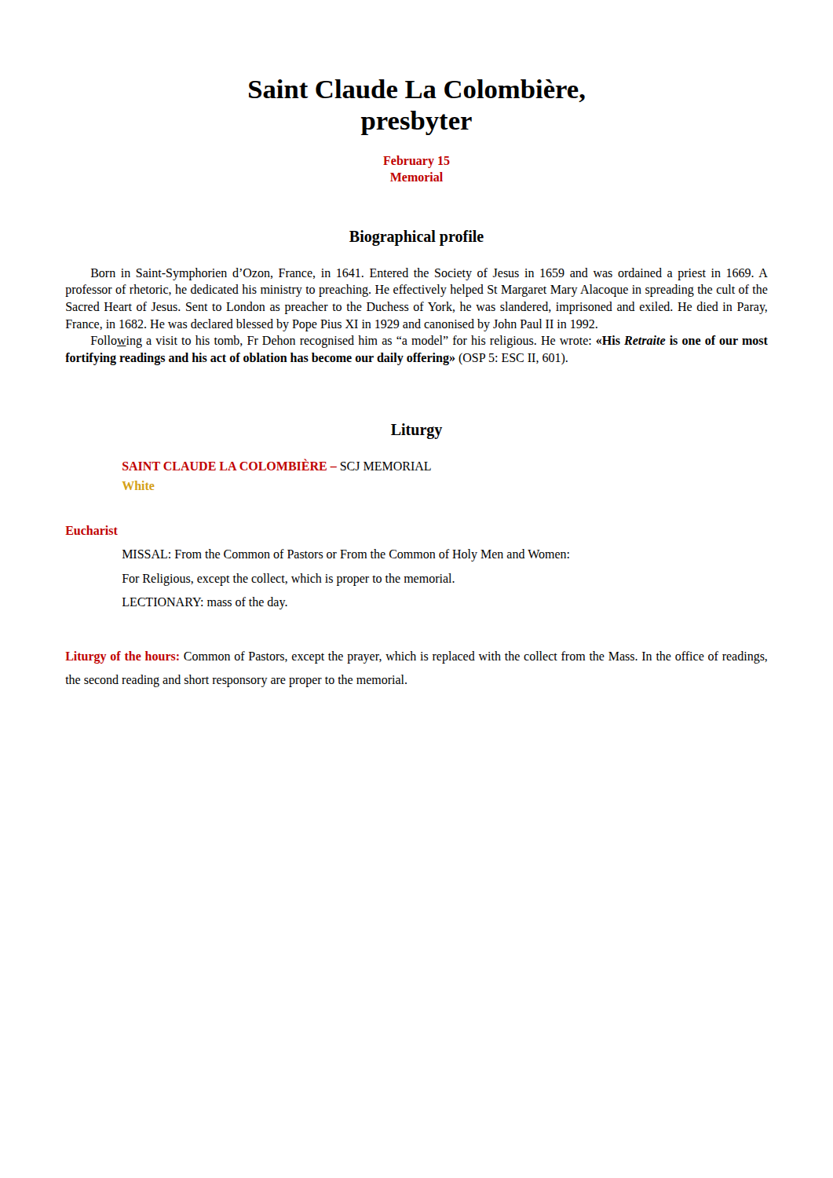Saint Claude La Colombière,
presbyter
February 15
Memorial
Biographical profile
Born in Saint-Symphorien d’Ozon, France, in 1641. Entered the Society of Jesus in 1659 and was ordained a priest in 1669. A professor of rhetoric, he dedicated his ministry to preaching. He effectively helped St Margaret Mary Alacoque in spreading the cult of the Sacred Heart of Jesus. Sent to London as preacher to the Duchess of York, he was slandered, imprisoned and exiled. He died in Paray, France, in 1682. He was declared blessed by Pope Pius XI in 1929 and canonised by John Paul II in 1992.
Following a visit to his tomb, Fr Dehon recognised him as “a model” for his religious. He wrote: «His Retraite is one of our most fortifying readings and his act of oblation has become our daily offering» (OSP 5: ESC II, 601).
Liturgy
SAINT CLAUDE LA COLOMBIÈRE – SCJ MEMORIAL
White
Eucharist
MISSAL: From the Common of Pastors or From the Common of Holy Men and Women:
For Religious, except the collect, which is proper to the memorial.
LECTIONARY: mass of the day.
Liturgy of the hours: Common of Pastors, except the prayer, which is replaced with the collect from the Mass. In the office of readings, the second reading and short responsory are proper to the memorial.